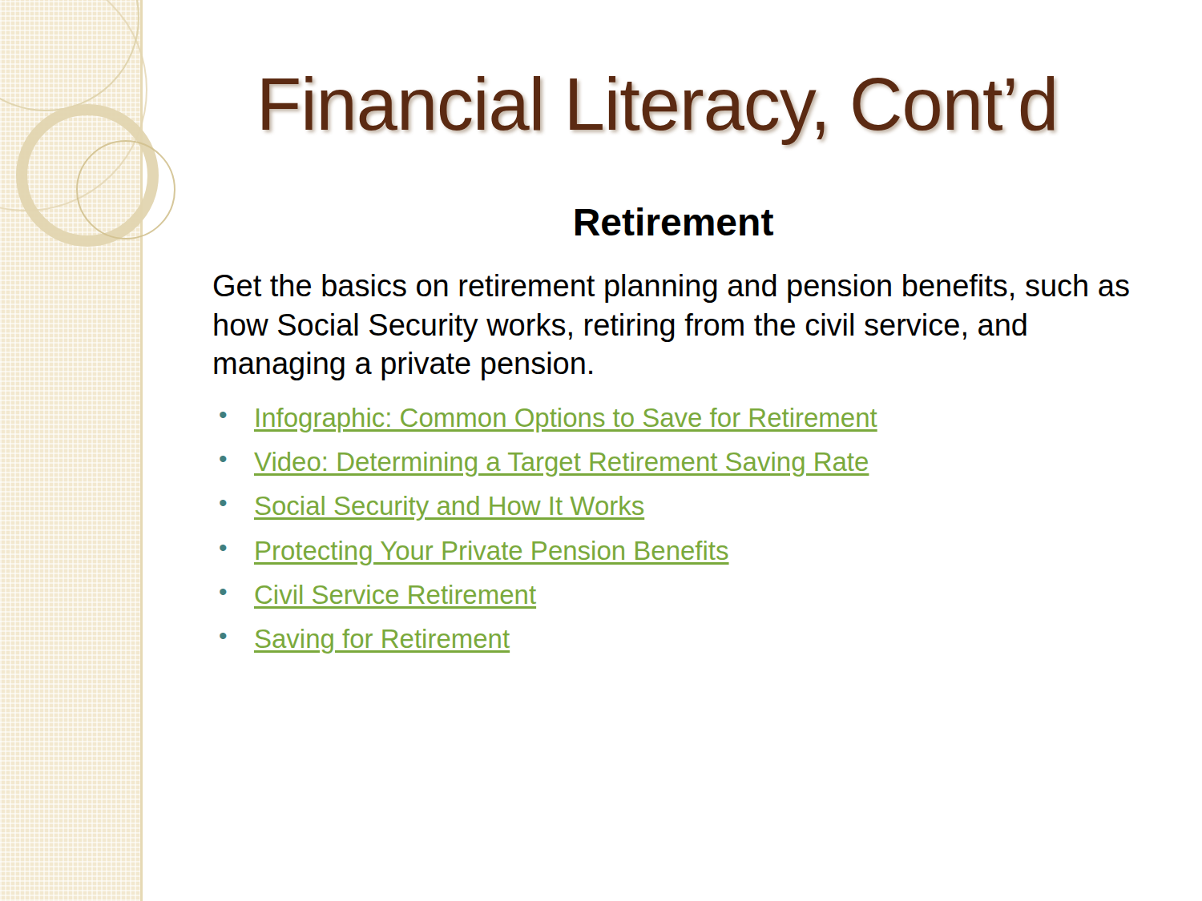Financial Literacy, Cont’d
Retirement
Get the basics on retirement planning and pension benefits, such as how Social Security works, retiring from the civil service, and managing a private pension.
Infographic: Common Options to Save for Retirement
Video: Determining a Target Retirement Saving Rate
Social Security and How It Works
Protecting Your Private Pension Benefits
Civil Service Retirement
Saving for Retirement